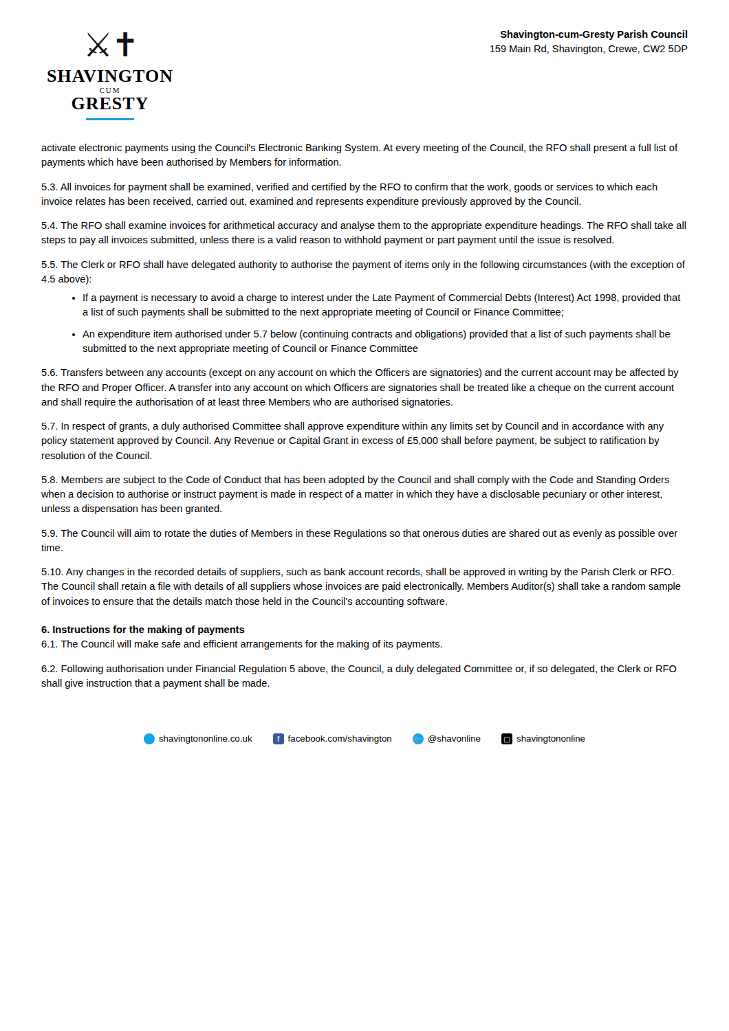⚔✝
SHAVINGTON
CUM
GRESTY
Shavington-cum-Gresty Parish Council
159 Main Rd, Shavington, Crewe, CW2 5DP
activate electronic payments using the Council's Electronic Banking System. At every meeting of the Council, the RFO shall present a full list of payments which have been authorised by Members for information.
5.3. All invoices for payment shall be examined, verified and certified by the RFO to confirm that the work, goods or services to which each invoice relates has been received, carried out, examined and represents expenditure previously approved by the Council.
5.4. The RFO shall examine invoices for arithmetical accuracy and analyse them to the appropriate expenditure headings. The RFO shall take all steps to pay all invoices submitted, unless there is a valid reason to withhold payment or part payment until the issue is resolved.
5.5. The Clerk or RFO shall have delegated authority to authorise the payment of items only in the following circumstances (with the exception of 4.5 above):
If a payment is necessary to avoid a charge to interest under the Late Payment of Commercial Debts (Interest) Act 1998, provided that a list of such payments shall be submitted to the next appropriate meeting of Council or Finance Committee;
An expenditure item authorised under 5.7 below (continuing contracts and obligations) provided that a list of such payments shall be submitted to the next appropriate meeting of Council or Finance Committee
5.6. Transfers between any accounts (except on any account on which the Officers are signatories) and the current account may be affected by the RFO and Proper Officer. A transfer into any account on which Officers are signatories shall be treated like a cheque on the current account and shall require the authorisation of at least three Members who are authorised signatories.
5.7. In respect of grants, a duly authorised Committee shall approve expenditure within any limits set by Council and in accordance with any policy statement approved by Council. Any Revenue or Capital Grant in excess of £5,000 shall before payment, be subject to ratification by resolution of the Council.
5.8. Members are subject to the Code of Conduct that has been adopted by the Council and shall comply with the Code and Standing Orders when a decision to authorise or instruct payment is made in respect of a matter in which they have a disclosable pecuniary or other interest, unless a dispensation has been granted.
5.9. The Council will aim to rotate the duties of Members in these Regulations so that onerous duties are shared out as evenly as possible over time.
5.10. Any changes in the recorded details of suppliers, such as bank account records, shall be approved in writing by the Parish Clerk or RFO. The Council shall retain a file with details of all suppliers whose invoices are paid electronically. Members Auditor(s) shall take a random sample of invoices to ensure that the details match those held in the Council's accounting software.
6. Instructions for the making of payments
6.1. The Council will make safe and efficient arrangements for the making of its payments.
6.2. Following authorisation under Financial Regulation 5 above, the Council, a duly delegated Committee or, if so delegated, the Clerk or RFO shall give instruction that a payment shall be made.
🌐shavingtononline.co.uk ffacebook.com/shavington 🐦@shavonline ▢shavingtononline